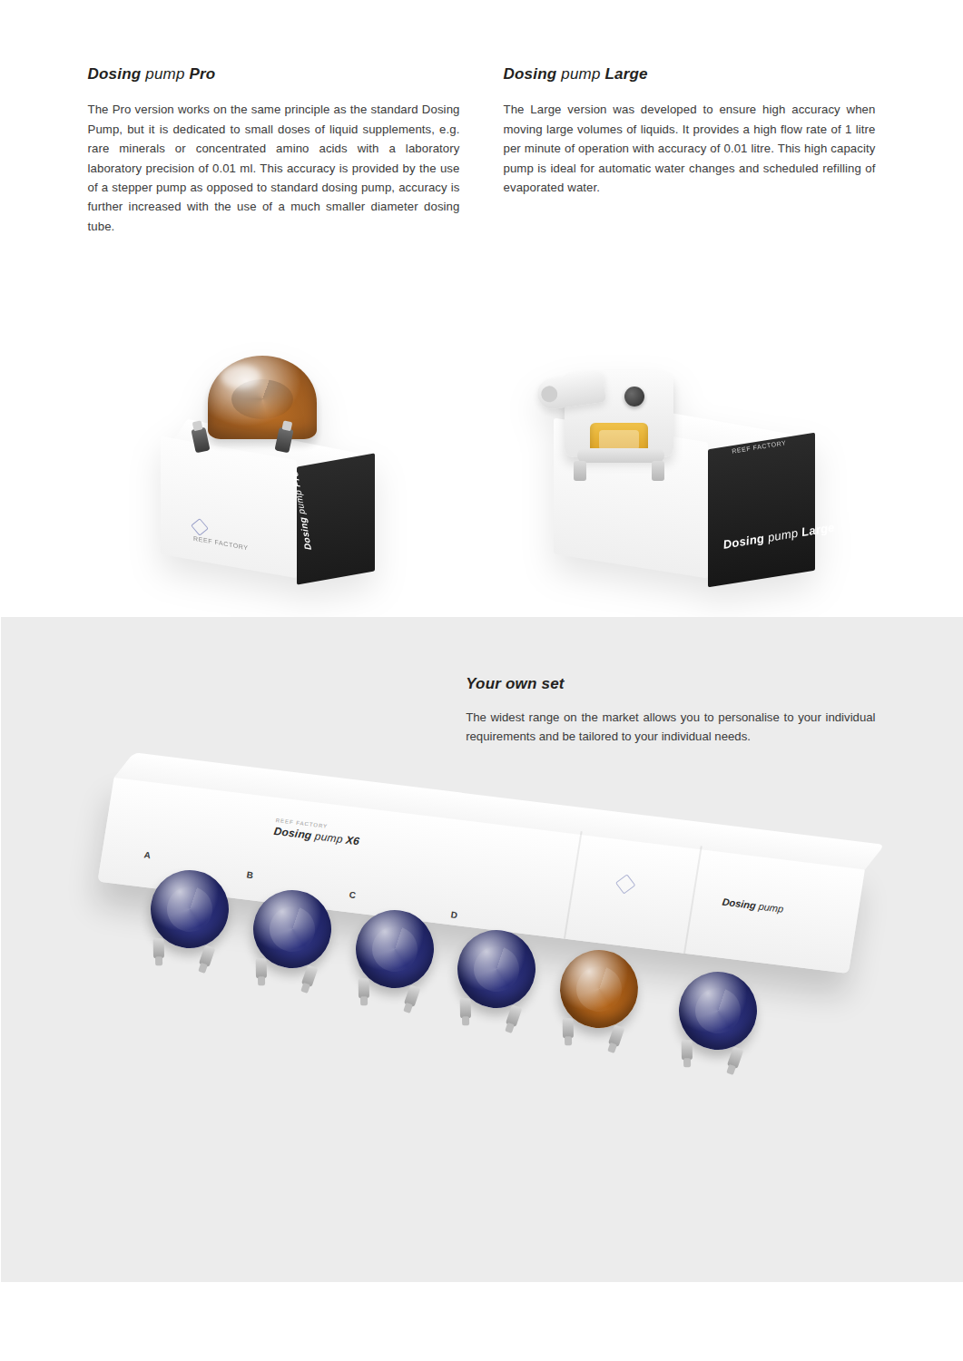Dosing pump Pro
The Pro version works on the same principle as the standard Dosing Pump, but it is dedicated to small doses of liquid supplements, e.g. rare minerals or concentrated amino acids with a laboratory laboratory precision of 0.01 ml. This accuracy is provided by the use of a stepper pump as opposed to standard dosing pump, accuracy is further increased with the use of a much smaller diameter dosing tube.
Dosing pump Large
The Large version was developed to ensure high accuracy when moving large volumes of liquids. It provides a high flow rate of 1 litre per minute of operation with accuracy of 0.01 litre. This high capacity pump is ideal for automatic water changes and scheduled refilling of evaporated water.
Dosing pump Pro
REEF FACTORY
REEF FACTORY
Dosing pump Large
Your own set
The widest range on the market allows you to personalise to your individual requirements and be tailored to your individual needs.
REEF FACTORY Dosing pump X6
Dosing pump
A
B
C
D